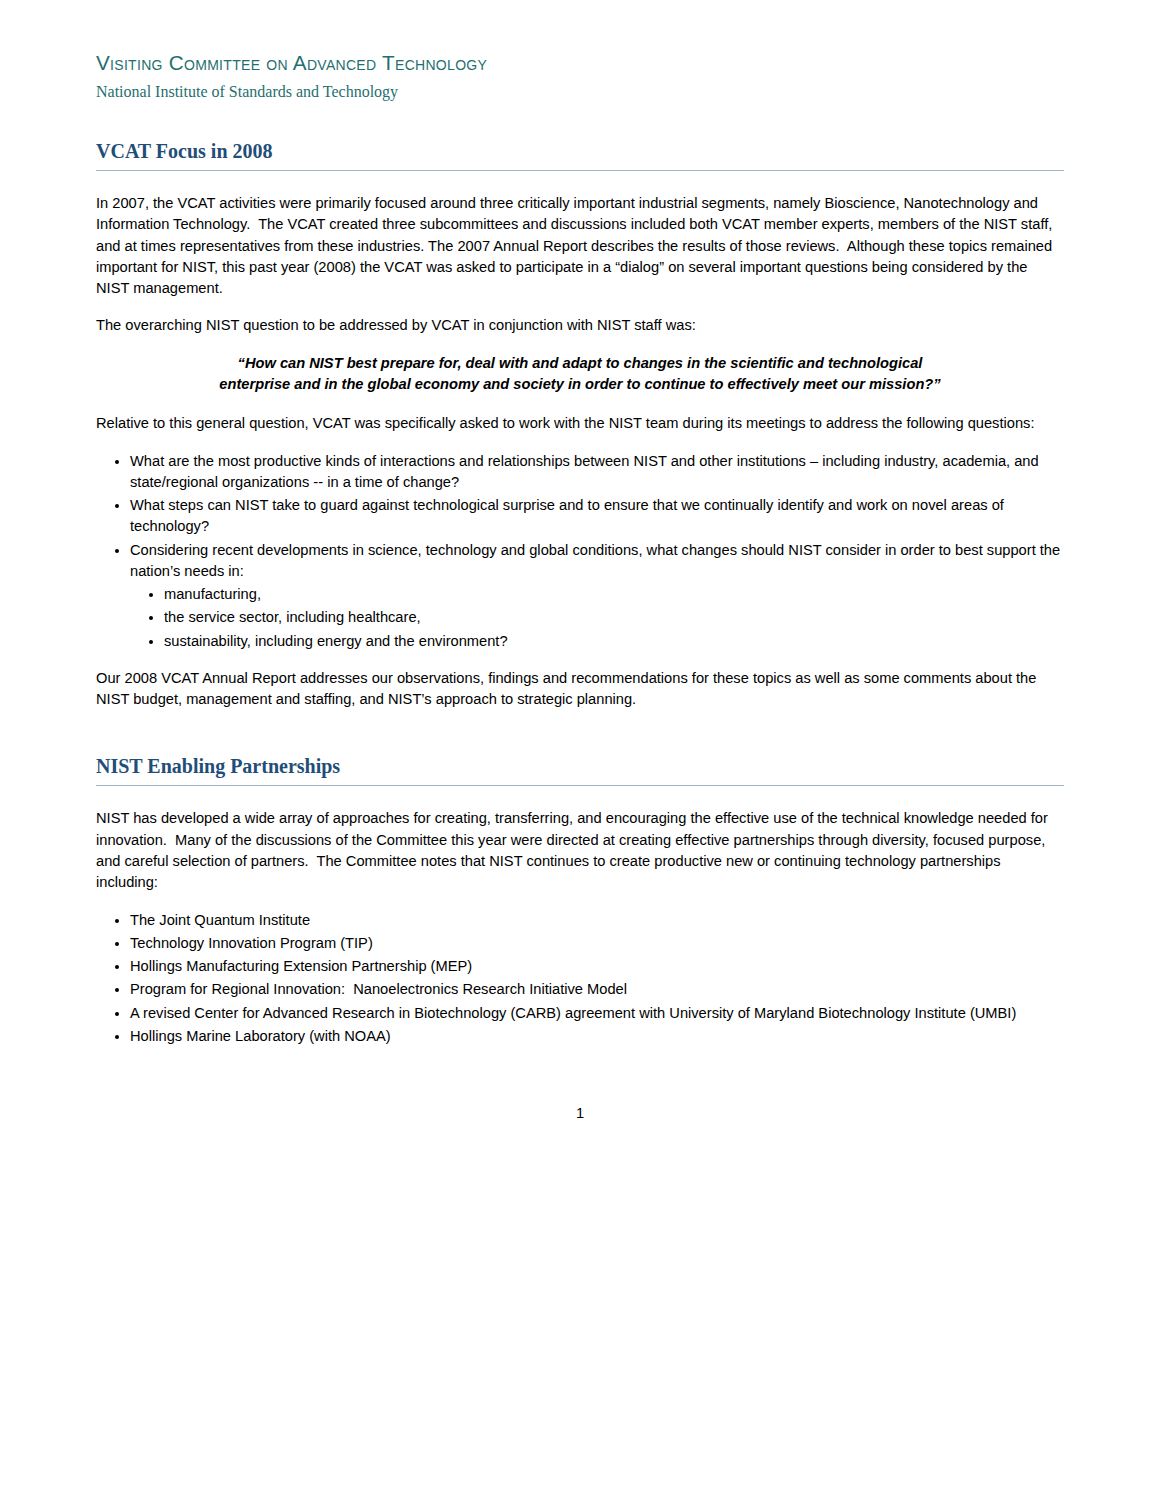Visiting Committee on Advanced Technology
National Institute of Standards and Technology
VCAT Focus in 2008
In 2007, the VCAT activities were primarily focused around three critically important industrial segments, namely Bioscience, Nanotechnology and Information Technology. The VCAT created three subcommittees and discussions included both VCAT member experts, members of the NIST staff, and at times representatives from these industries. The 2007 Annual Report describes the results of those reviews. Although these topics remained important for NIST, this past year (2008) the VCAT was asked to participate in a “dialog” on several important questions being considered by the NIST management.
The overarching NIST question to be addressed by VCAT in conjunction with NIST staff was:
“How can NIST best prepare for, deal with and adapt to changes in the scientific and technological enterprise and in the global economy and society in order to continue to effectively meet our mission?”
Relative to this general question, VCAT was specifically asked to work with the NIST team during its meetings to address the following questions:
What are the most productive kinds of interactions and relationships between NIST and other institutions – including industry, academia, and state/regional organizations -- in a time of change?
What steps can NIST take to guard against technological surprise and to ensure that we continually identify and work on novel areas of technology?
Considering recent developments in science, technology and global conditions, what changes should NIST consider in order to best support the nation’s needs in:
manufacturing,
the service sector, including healthcare,
sustainability, including energy and the environment?
Our 2008 VCAT Annual Report addresses our observations, findings and recommendations for these topics as well as some comments about the NIST budget, management and staffing, and NIST’s approach to strategic planning.
NIST Enabling Partnerships
NIST has developed a wide array of approaches for creating, transferring, and encouraging the effective use of the technical knowledge needed for innovation. Many of the discussions of the Committee this year were directed at creating effective partnerships through diversity, focused purpose, and careful selection of partners. The Committee notes that NIST continues to create productive new or continuing technology partnerships including:
The Joint Quantum Institute
Technology Innovation Program (TIP)
Hollings Manufacturing Extension Partnership (MEP)
Program for Regional Innovation: Nanoelectronics Research Initiative Model
A revised Center for Advanced Research in Biotechnology (CARB) agreement with University of Maryland Biotechnology Institute (UMBI)
Hollings Marine Laboratory (with NOAA)
1